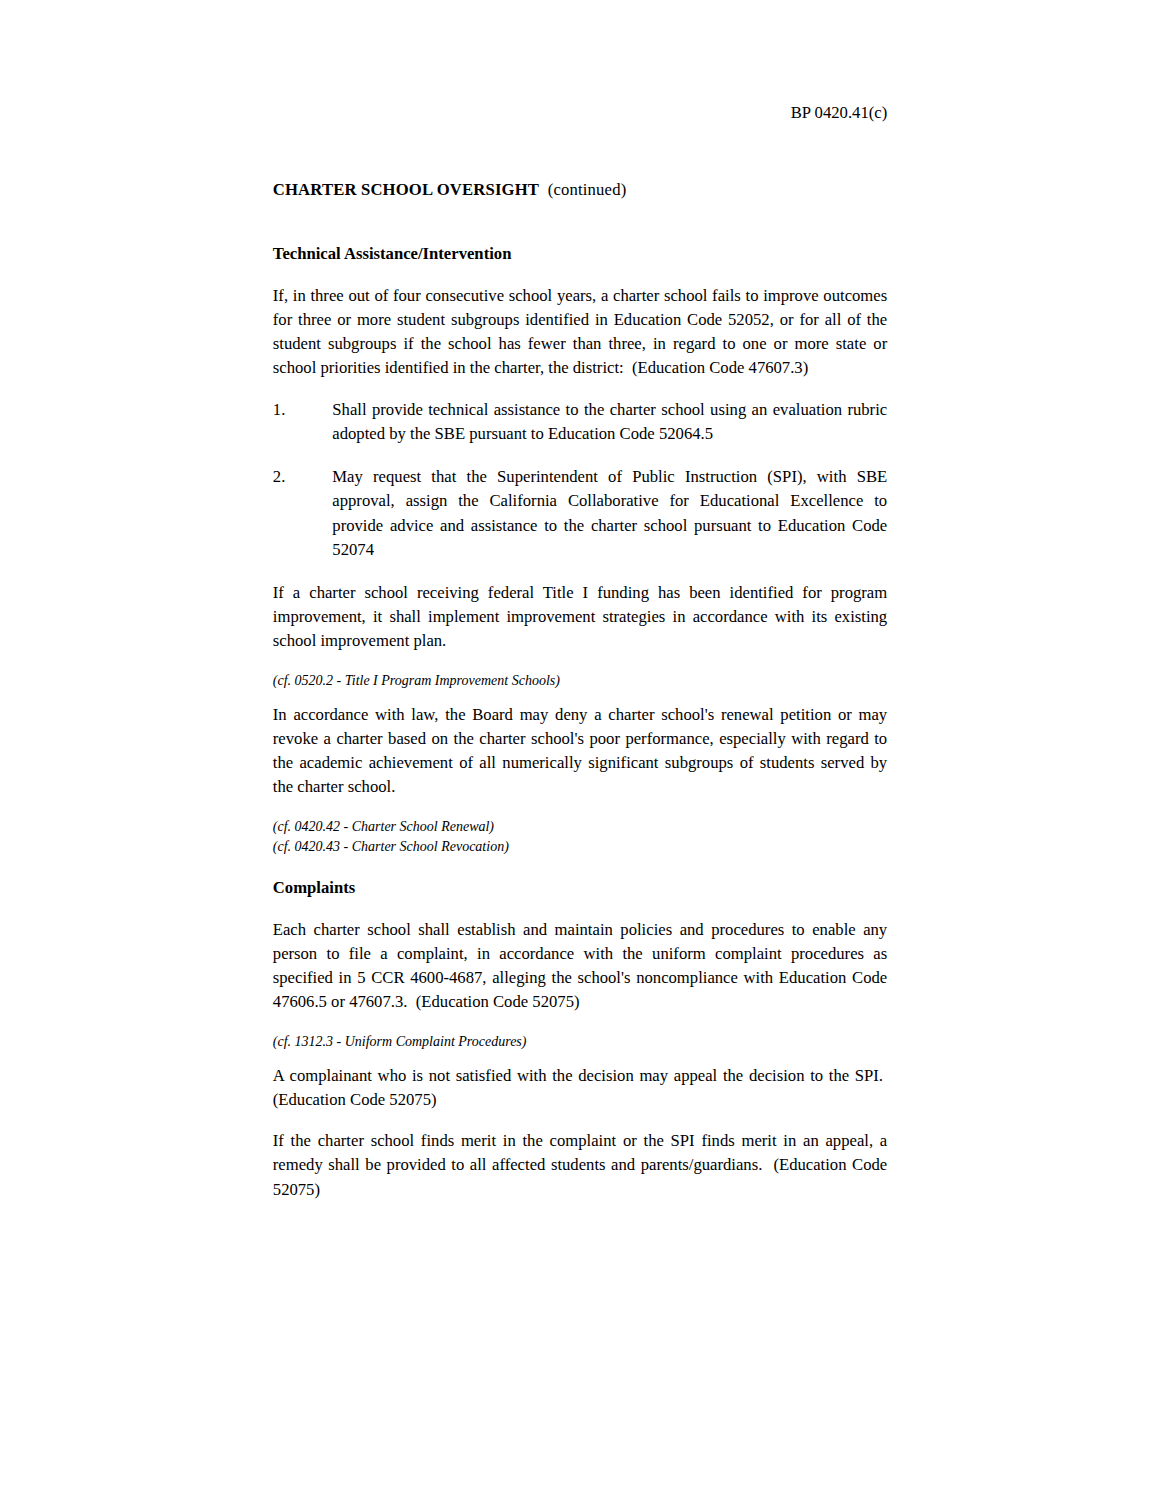BP 0420.41(c)
CHARTER SCHOOL OVERSIGHT (continued)
Technical Assistance/Intervention
If, in three out of four consecutive school years, a charter school fails to improve outcomes for three or more student subgroups identified in Education Code 52052, or for all of the student subgroups if the school has fewer than three, in regard to one or more state or school priorities identified in the charter, the district: (Education Code 47607.3)
1. Shall provide technical assistance to the charter school using an evaluation rubric adopted by the SBE pursuant to Education Code 52064.5
2. May request that the Superintendent of Public Instruction (SPI), with SBE approval, assign the California Collaborative for Educational Excellence to provide advice and assistance to the charter school pursuant to Education Code 52074
If a charter school receiving federal Title I funding has been identified for program improvement, it shall implement improvement strategies in accordance with its existing school improvement plan.
(cf. 0520.2 - Title I Program Improvement Schools)
In accordance with law, the Board may deny a charter school's renewal petition or may revoke a charter based on the charter school's poor performance, especially with regard to the academic achievement of all numerically significant subgroups of students served by the charter school.
(cf. 0420.42 - Charter School Renewal)
(cf. 0420.43 - Charter School Revocation)
Complaints
Each charter school shall establish and maintain policies and procedures to enable any person to file a complaint, in accordance with the uniform complaint procedures as specified in 5 CCR 4600-4687, alleging the school's noncompliance with Education Code 47606.5 or 47607.3. (Education Code 52075)
(cf. 1312.3 - Uniform Complaint Procedures)
A complainant who is not satisfied with the decision may appeal the decision to the SPI. (Education Code 52075)
If the charter school finds merit in the complaint or the SPI finds merit in an appeal, a remedy shall be provided to all affected students and parents/guardians. (Education Code 52075)